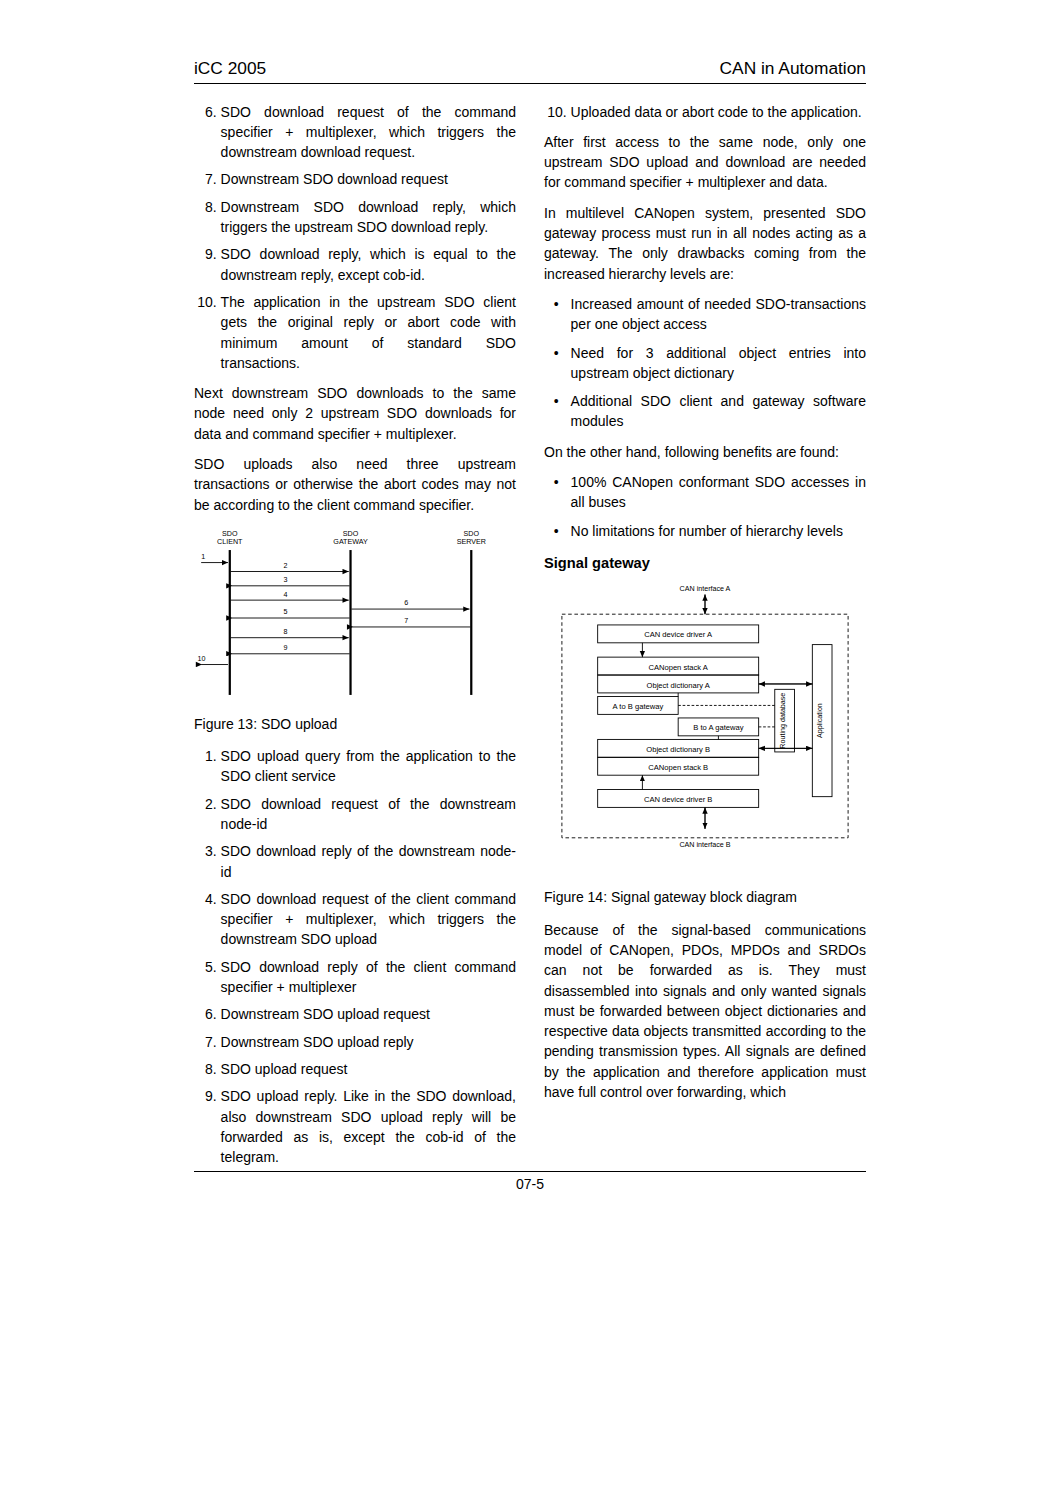iCC 2005
CAN in Automation
SDO download request of the command specifier + multiplexer, which triggers the downstream download request.
Downstream SDO download request
Downstream SDO download reply, which triggers the upstream SDO download reply.
SDO download reply, which is equal to the downstream reply, except cob-id.
The application in the upstream SDO client gets the original reply or abort code with minimum amount of standard SDO transactions.
Next downstream SDO downloads to the same node need only 2 upstream SDO downloads for data and command specifier + multiplexer.
SDO uploads also need three upstream transactions or otherwise the abort codes may not be according to the client command specifier.
SDO CLIENT SDO GATEWAY SDO SERVER 1 2 3 4 6 5 7 8 9 10
Figure 13: SDO upload
SDO upload query from the application to the SDO client service
SDO download request of the downstream node-id
SDO download reply of the downstream node-id
SDO download request of the client command specifier + multiplexer, which triggers the downstream SDO upload
SDO download reply of the client command specifier + multiplexer
Downstream SDO upload request
Downstream SDO upload reply
SDO upload request
SDO upload reply. Like in the SDO download, also downstream SDO upload reply will be forwarded as is, except the cob-id of the telegram.
Uploaded data or abort code to the application.
After first access to the same node, only one upstream SDO upload and download are needed for command specifier + multiplexer and data.
In multilevel CANopen system, presented SDO gateway process must run in all nodes acting as a gateway. The only drawbacks coming from the increased hierarchy levels are:
Increased amount of needed SDO-transactions per one object access
Need for 3 additional object entries into upstream object dictionary
Additional SDO client and gateway software modules
On the other hand, following benefits are found:
100% CANopen conformant SDO accesses in all buses
No limitations for number of hierarchy levels
Signal gateway
CAN interface A CAN device driver A CANopen stack A Object dictionary A A to B gateway B to A gateway Object dictionary B CANopen stack B CAN device driver B CAN interface B Routing database Application
Figure 14: Signal gateway block diagram
Because of the signal-based communications model of CANopen, PDOs, MPDOs and SRDOs can not be forwarded as is. They must disassembled into signals and only wanted signals must be forwarded between object dictionaries and respective data objects transmitted according to the pending transmission types. All signals are defined by the application and therefore application must have full control over forwarding, which
07-5